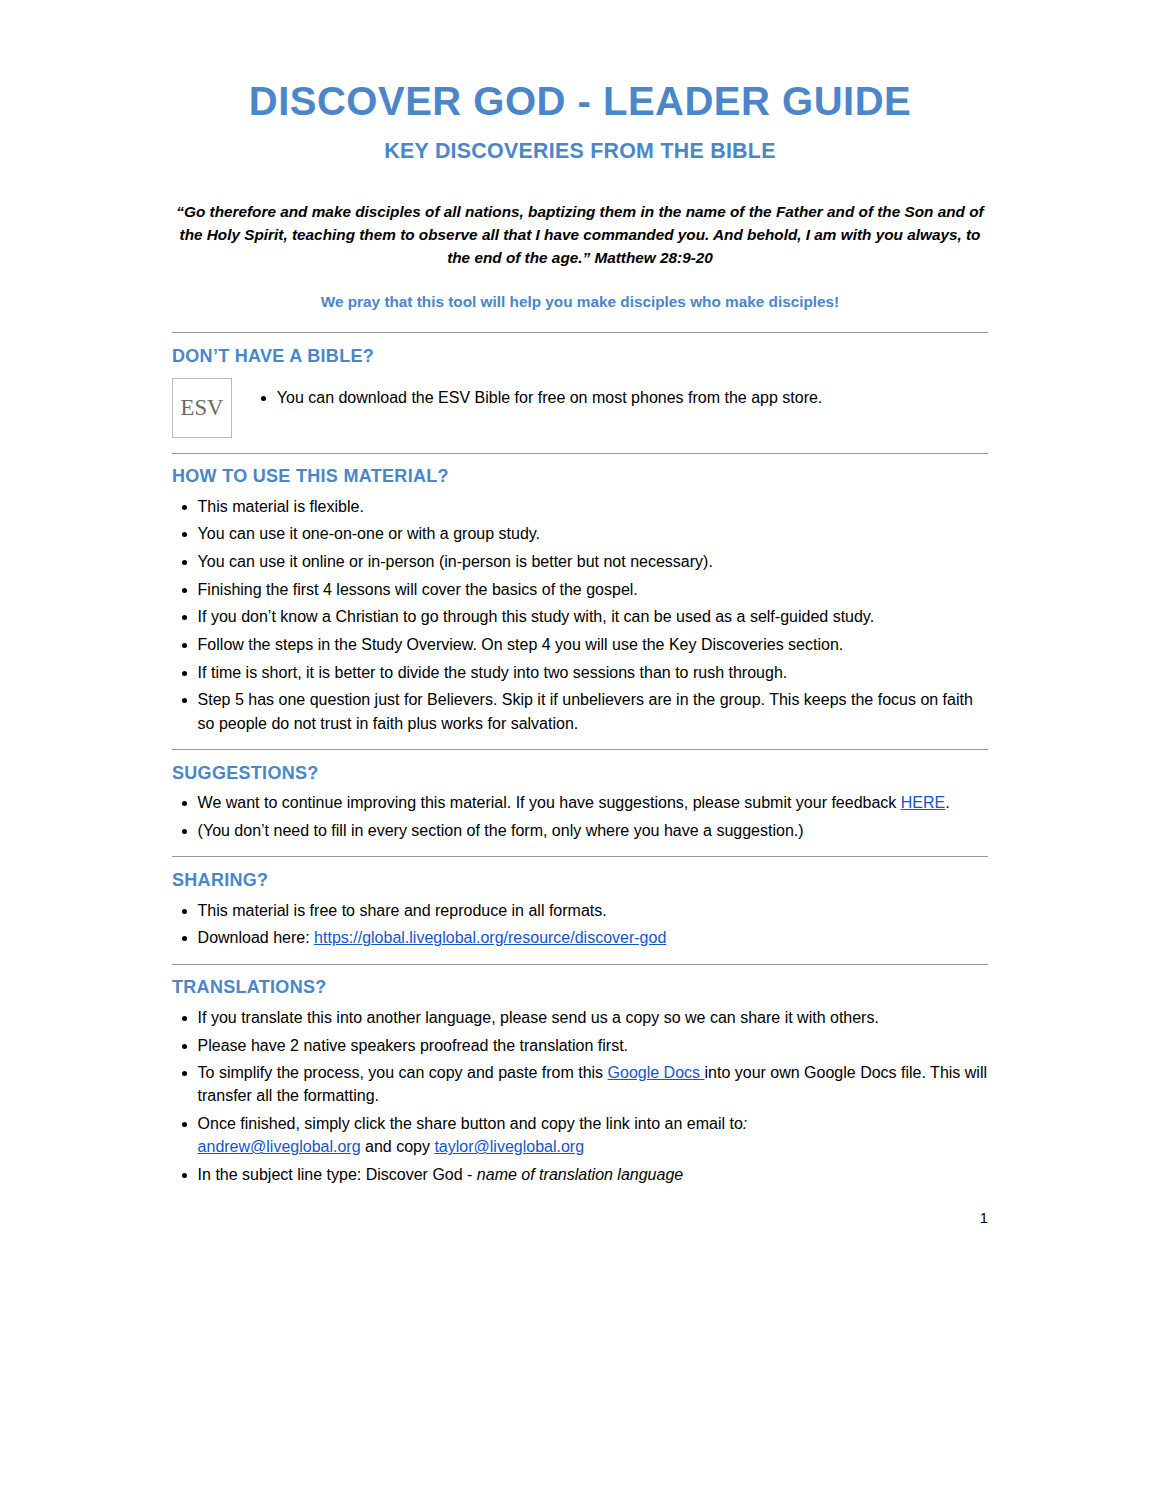DISCOVER GOD - LEADER GUIDE
KEY DISCOVERIES FROM THE BIBLE
“Go therefore and make disciples of all nations, baptizing them in the name of the Father and of the Son and of the Holy Spirit, teaching them to observe all that I have commanded you. And behold, I am with you always, to the end of the age.” Matthew 28:9-20
We pray that this tool will help you make disciples who make disciples!
DON’T HAVE A BIBLE?
ESV
You can download the ESV Bible for free on most phones from the app store.
HOW TO USE THIS MATERIAL?
This material is flexible.
You can use it one-on-one or with a group study.
You can use it online or in-person (in-person is better but not necessary).
Finishing the first 4 lessons will cover the basics of the gospel.
If you don’t know a Christian to go through this study with, it can be used as a self-guided study.
Follow the steps in the Study Overview. On step 4 you will use the Key Discoveries section.
If time is short, it is better to divide the study into two sessions than to rush through.
Step 5 has one question just for Believers. Skip it if unbelievers are in the group. This keeps the focus on faith so people do not trust in faith plus works for salvation.
SUGGESTIONS?
We want to continue improving this material. If you have suggestions, please submit your feedback HERE.
(You don’t need to fill in every section of the form, only where you have a suggestion.)
SHARING?
This material is free to share and reproduce in all formats.
Download here: https://global.liveglobal.org/resource/discover-god
TRANSLATIONS?
If you translate this into another language, please send us a copy so we can share it with others.
Please have 2 native speakers proofread the translation first.
To simplify the process, you can copy and paste from this Google Docs into your own Google Docs file. This will transfer all the formatting.
Once finished, simply click the share button and copy the link into an email to:
andrew@liveglobal.org and copy taylor@liveglobal.org
In the subject line type: Discover God - name of translation language
1